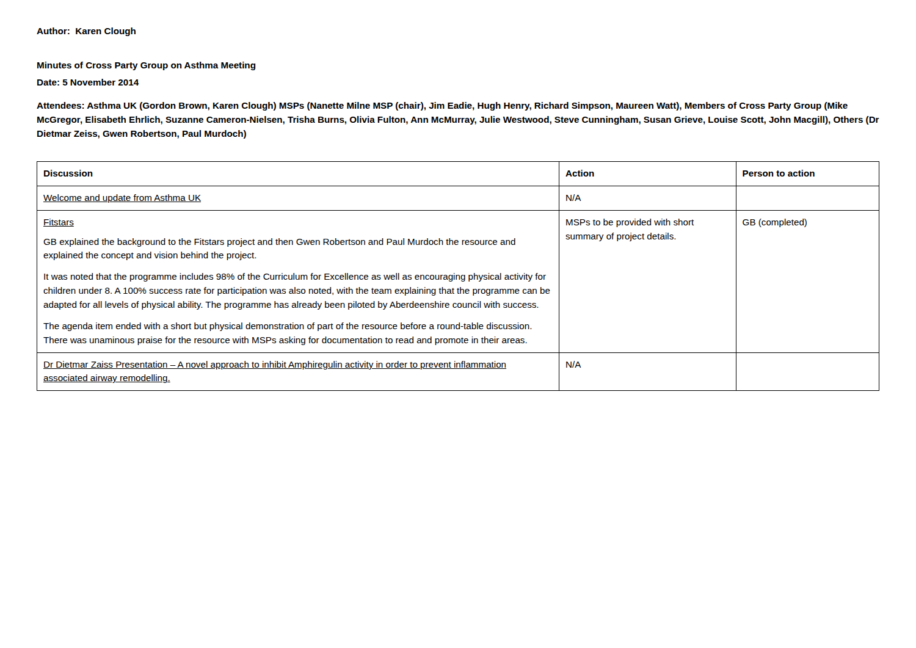Author: Karen Clough
Minutes of Cross Party Group on Asthma Meeting
Date: 5 November 2014
Attendees: Asthma UK (Gordon Brown, Karen Clough) MSPs (Nanette Milne MSP (chair), Jim Eadie, Hugh Henry, Richard Simpson, Maureen Watt), Members of Cross Party Group (Mike McGregor, Elisabeth Ehrlich, Suzanne Cameron-Nielsen, Trisha Burns, Olivia Fulton, Ann McMurray, Julie Westwood, Steve Cunningham, Susan Grieve, Louise Scott, John Macgill), Others (Dr Dietmar Zeiss, Gwen Robertson, Paul Murdoch)
| Discussion | Action | Person to action |
| --- | --- | --- |
| Welcome and update from Asthma UK | N/A | |
| Fitstars GB explained the background to the Fitstars project and then Gwen Robertson and Paul Murdoch the resource and explained the concept and vision behind the project. It was noted that the programme includes 98% of the Curriculum for Excellence as well as encouraging physical activity for children under 8. A 100% success rate for participation was also noted, with the team explaining that the programme can be adapted for all levels of physical ability. The programme has already been piloted by Aberdeenshire council with success. The agenda item ended with a short but physical demonstration of part of the resource before a round-table discussion. There was unaminous praise for the resource with MSPs asking for documentation to read and promote in their areas. | MSPs to be provided with short summary of project details. | GB (completed) |
| Dr Dietmar Zaiss Presentation – A novel approach to inhibit Amphiregulin activity in order to prevent inflammation associated airway remodelling. | N/A | |